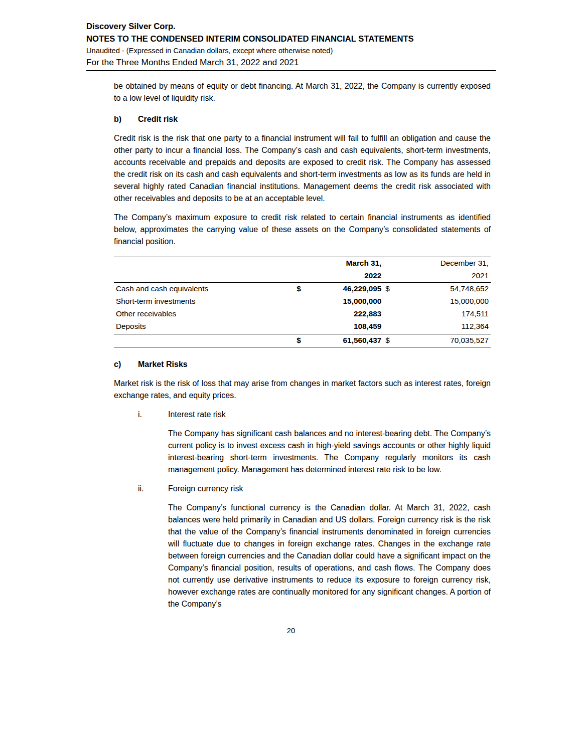Discovery Silver Corp.
NOTES TO THE CONDENSED INTERIM CONSOLIDATED FINANCIAL STATEMENTS
Unaudited - (Expressed in Canadian dollars, except where otherwise noted)
For the Three Months Ended March 31, 2022 and 2021
be obtained by means of equity or debt financing. At March 31, 2022, the Company is currently exposed to a low level of liquidity risk.
b) Credit risk
Credit risk is the risk that one party to a financial instrument will fail to fulfill an obligation and cause the other party to incur a financial loss. The Company’s cash and cash equivalents, short-term investments, accounts receivable and prepaids and deposits are exposed to credit risk. The Company has assessed the credit risk on its cash and cash equivalents and short-term investments as low as its funds are held in several highly rated Canadian financial institutions. Management deems the credit risk associated with other receivables and deposits to be at an acceptable level.
The Company’s maximum exposure to credit risk related to certain financial instruments as identified below, approximates the carrying value of these assets on the Company’s consolidated statements of financial position.
| | | March 31, | | December 31, |
| --- | --- | --- | --- | --- |
| | | 2022 | | 2021 |
| Cash and cash equivalents | $ | 46,229,095 | $ | 54,748,652 |
| Short-term investments | | 15,000,000 | | 15,000,000 |
| Other receivables | | 222,883 | | 174,511 |
| Deposits | | 108,459 | | 112,364 |
| | $ | 61,560,437 | $ | 70,035,527 |
c) Market Risks
Market risk is the risk of loss that may arise from changes in market factors such as interest rates, foreign exchange rates, and equity prices.
i. Interest rate risk
The Company has significant cash balances and no interest-bearing debt. The Company’s current policy is to invest excess cash in high-yield savings accounts or other highly liquid interest-bearing short-term investments. The Company regularly monitors its cash management policy. Management has determined interest rate risk to be low.
ii. Foreign currency risk
The Company’s functional currency is the Canadian dollar. At March 31, 2022, cash balances were held primarily in Canadian and US dollars. Foreign currency risk is the risk that the value of the Company’s financial instruments denominated in foreign currencies will fluctuate due to changes in foreign exchange rates. Changes in the exchange rate between foreign currencies and the Canadian dollar could have a significant impact on the Company’s financial position, results of operations, and cash flows. The Company does not currently use derivative instruments to reduce its exposure to foreign currency risk, however exchange rates are continually monitored for any significant changes. A portion of the Company’s
20